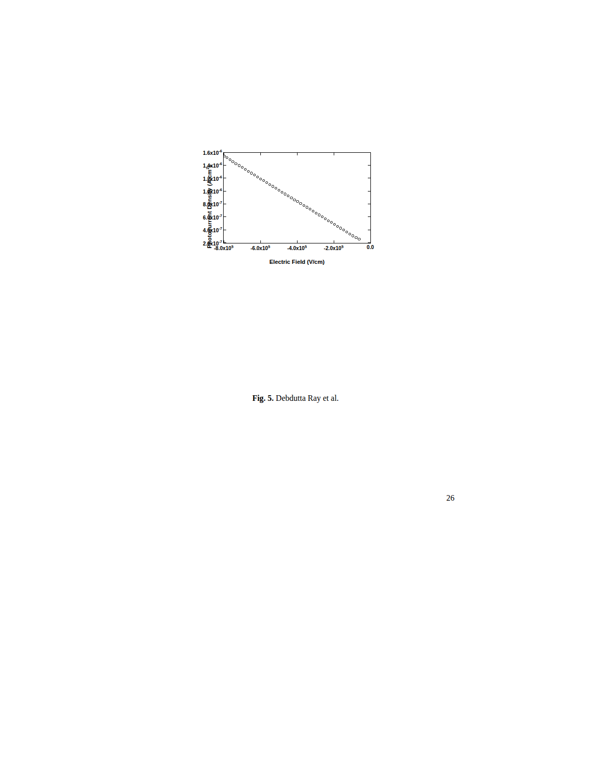Photocurrent Density (A/cm2)
1.6x10-6
1.4x10-6
1.2x10-6
1.0x10-6
8.0x10-7
6.0x10-7
4.0x10-7
2.0x10-7
-8.0x105
-6.0x105
-4.0x105
-2.0x105
0.0
Electric Field (V/cm)
Fig. 5. Debdutta Ray et al.
26